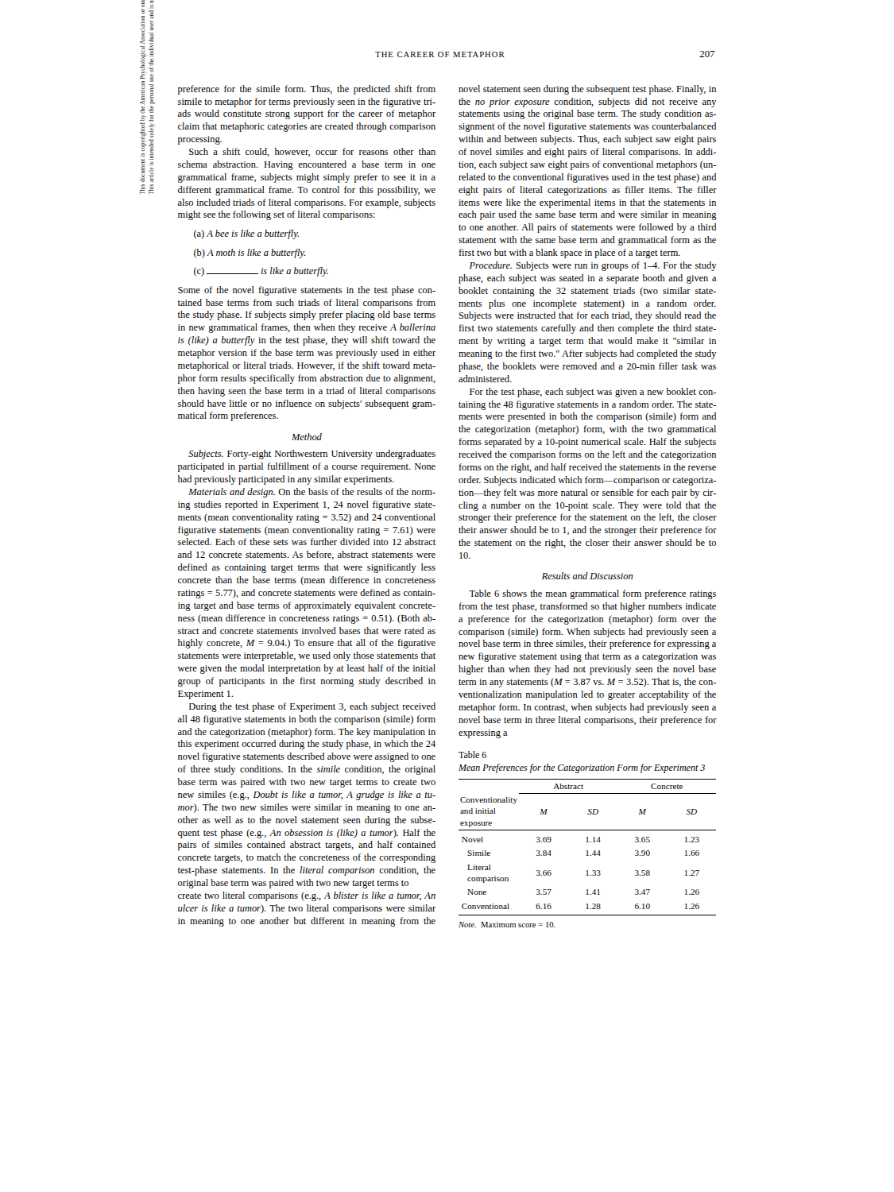This document is copyrighted by the American Psychological Association or one of its allied publishers. This article is intended solely for the personal use of the individual user and is not to be disseminated broadly.
The Career of Metaphor
207
preference for the simile form. Thus, the predicted shift from simile to metaphor for terms previously seen in the figurative triads would constitute strong support for the career of metaphor claim that metaphoric categories are created through comparison processing.
Such a shift could, however, occur for reasons other than schema abstraction. Having encountered a base term in one grammatical frame, subjects might simply prefer to see it in a different grammatical frame. To control for this possibility, we also included triads of literal comparisons. For example, subjects might see the following set of literal comparisons:
(a) A bee is like a butterfly.
(b) A moth is like a butterfly.
(c) is like a butterfly.
Some of the novel figurative statements in the test phase contained base terms from such triads of literal comparisons from the study phase. If subjects simply prefer placing old base terms in new grammatical frames, then when they receive A ballerina is (like) a butterfly in the test phase, they will shift toward the metaphor version if the base term was previously used in either metaphorical or literal triads. However, if the shift toward metaphor form results specifically from abstraction due to alignment, then having seen the base term in a triad of literal comparisons should have little or no influence on subjects' subsequent grammatical form preferences.
Method
Subjects. Forty-eight Northwestern University undergraduates participated in partial fulfillment of a course requirement. None had previously participated in any similar experiments.
Materials and design. On the basis of the results of the norming studies reported in Experiment 1, 24 novel figurative statements (mean conventionality rating = 3.52) and 24 conventional figurative statements (mean conventionality rating = 7.61) were selected. Each of these sets was further divided into 12 abstract and 12 concrete statements. As before, abstract statements were defined as containing target terms that were significantly less concrete than the base terms (mean difference in concreteness ratings = 5.77), and concrete statements were defined as containing target and base terms of approximately equivalent concreteness (mean difference in concreteness ratings = 0.51). (Both abstract and concrete statements involved bases that were rated as highly concrete, M = 9.04.) To ensure that all of the figurative statements were interpretable, we used only those statements that were given the modal interpretation by at least half of the initial group of participants in the first norming study described in Experiment 1.
During the test phase of Experiment 3, each subject received all 48 figurative statements in both the comparison (simile) form and the categorization (metaphor) form. The key manipulation in this experiment occurred during the study phase, in which the 24 novel figurative statements described above were assigned to one of three study conditions. In the simile condition, the original base term was paired with two new target terms to create two new similes (e.g., Doubt is like a tumor, A grudge is like a tumor). The two new similes were similar in meaning to one another as well as to the novel statement seen during the subsequent test phase (e.g., An obsession is (like) a tumor). Half the pairs of similes contained abstract targets, and half contained concrete targets, to match the concreteness of the corresponding test-phase statements. In the literal comparison condition, the original base term was paired with two new target terms to
create two literal comparisons (e.g., A blister is like a tumor, An ulcer is like a tumor). The two literal comparisons were similar in meaning to one another but different in meaning from the novel statement seen during the subsequent test phase. Finally, in the no prior exposure condition, subjects did not receive any statements using the original base term. The study condition assignment of the novel figurative statements was counterbalanced within and between subjects. Thus, each subject saw eight pairs of novel similes and eight pairs of literal comparisons. In addition, each subject saw eight pairs of conventional metaphors (unrelated to the conventional figuratives used in the test phase) and eight pairs of literal categorizations as filler items. The filler items were like the experimental items in that the statements in each pair used the same base term and were similar in meaning to one another. All pairs of statements were followed by a third statement with the same base term and grammatical form as the first two but with a blank space in place of a target term.
Procedure. Subjects were run in groups of 1–4. For the study phase, each subject was seated in a separate booth and given a booklet containing the 32 statement triads (two similar statements plus one incomplete statement) in a random order. Subjects were instructed that for each triad, they should read the first two statements carefully and then complete the third statement by writing a target term that would make it "similar in meaning to the first two." After subjects had completed the study phase, the booklets were removed and a 20-min filler task was administered.
For the test phase, each subject was given a new booklet containing the 48 figurative statements in a random order. The statements were presented in both the comparison (simile) form and the categorization (metaphor) form, with the two grammatical forms separated by a 10-point numerical scale. Half the subjects received the comparison forms on the left and the categorization forms on the right, and half received the statements in the reverse order. Subjects indicated which form—comparison or categorization—they felt was more natural or sensible for each pair by circling a number on the 10-point scale. They were told that the stronger their preference for the statement on the left, the closer their answer should be to 1, and the stronger their preference for the statement on the right, the closer their answer should be to 10.
Results and Discussion
Table 6 shows the mean grammatical form preference ratings from the test phase, transformed so that higher numbers indicate a preference for the categorization (metaphor) form over the comparison (simile) form. When subjects had previously seen a novel base term in three similes, their preference for expressing a new figurative statement using that term as a categorization was higher than when they had not previously seen the novel base term in any statements (M = 3.87 vs. M = 3.52). That is, the conventionalization manipulation led to greater acceptability of the metaphor form. In contrast, when subjects had previously seen a novel base term in three literal comparisons, their preference for expressing a
Table 6
Mean Preferences for the Categorization Form for Experiment 3
| | Abstract | Concrete |
| --- | --- | --- |
| Conventionality and initial exposure | M | SD | M | SD |
| Novel | 3.69 | 1.14 | 3.65 | 1.23 |
| Simile | 3.84 | 1.44 | 3.90 | 1.66 |
| Literal comparison | 3.66 | 1.33 | 3.58 | 1.27 |
| None | 3.57 | 1.41 | 3.47 | 1.26 |
| Conventional | 6.16 | 1.28 | 6.10 | 1.26 |
Note. Maximum score = 10.